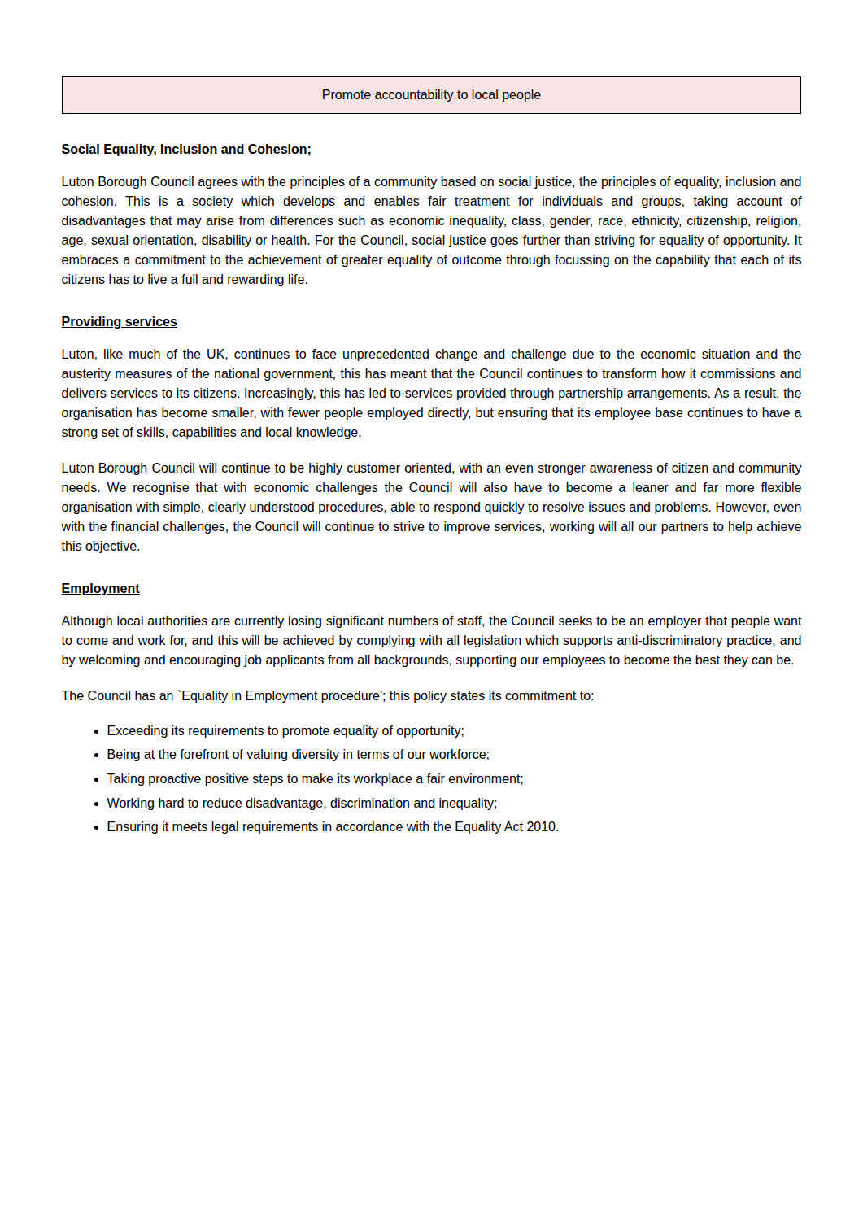Promote accountability to local people
Social Equality, Inclusion and Cohesion;
Luton Borough Council agrees with the principles of a community based on social justice, the principles of equality, inclusion and cohesion. This is a society which develops and enables fair treatment for individuals and groups, taking account of disadvantages that may arise from differences such as economic inequality, class, gender, race, ethnicity, citizenship, religion, age, sexual orientation, disability or health. For the Council, social justice goes further than striving for equality of opportunity. It embraces a commitment to the achievement of greater equality of outcome through focussing on the capability that each of its citizens has to live a full and rewarding life.
Providing services
Luton, like much of the UK, continues to face unprecedented change and challenge due to the economic situation and the austerity measures of the national government, this has meant that the Council continues to transform how it commissions and delivers services to its citizens. Increasingly, this has led to services provided through partnership arrangements. As a result, the organisation has become smaller, with fewer people employed directly, but ensuring that its employee base continues to have a strong set of skills, capabilities and local knowledge.
Luton Borough Council will continue to be highly customer oriented, with an even stronger awareness of citizen and community needs. We recognise that with economic challenges the Council will also have to become a leaner and far more flexible organisation with simple, clearly understood procedures, able to respond quickly to resolve issues and problems. However, even with the financial challenges, the Council will continue to strive to improve services, working will all our partners to help achieve this objective.
Employment
Although local authorities are currently losing significant numbers of staff, the Council seeks to be an employer that people want to come and work for, and this will be achieved by complying with all legislation which supports anti-discriminatory practice, and by welcoming and encouraging job applicants from all backgrounds, supporting our employees to become the best they can be.
The Council has an `Equality in Employment procedure'; this policy states its commitment to:
Exceeding its requirements to promote equality of opportunity;
Being at the forefront of valuing diversity in terms of our workforce;
Taking proactive positive steps to make its workplace a fair environment;
Working hard to reduce disadvantage, discrimination and inequality;
Ensuring it meets legal requirements in accordance with the Equality Act 2010.